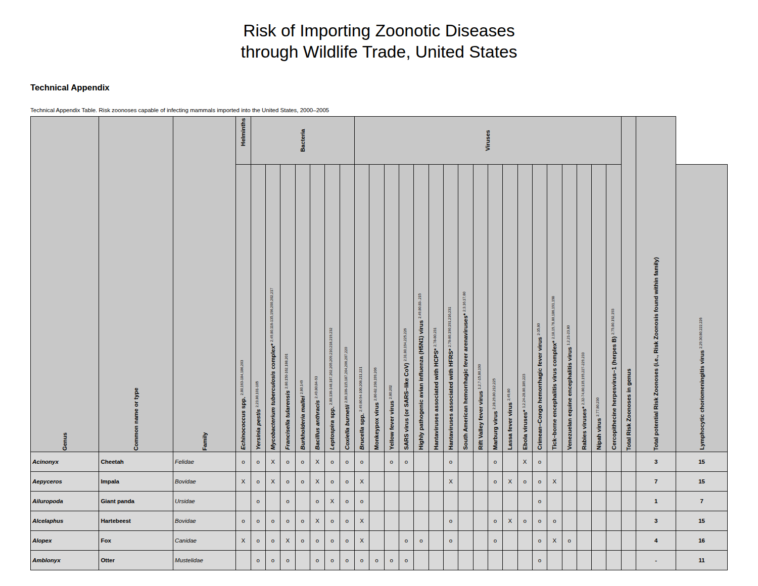Risk of Importing Zoonotic Diseases
through Wildlife Trade, United States
Technical Appendix
Technical Appendix Table. Risk zoonoses capable of infecting mammals imported into the United States, 2000–2005
| Genus | Common name or type | Family | Helminths | Bacteria | Viruses | Total Risk Zoonoses in genus | Total potential Risk Zoonoses (i.e., Risk Zoonosis found within family) |
| --- | --- | --- | --- | --- | --- | --- | --- |
| Echinococcus spp. 2,80,163-184,186,203 | Yersinia pestis 2,23,80,101-105 | Mycobacterium tuberculosis complex* 2,49,80,116-135,196,200,202,217 | Francisella tularensis 2,80,150-162,188,201 | Burkholderia mallei 2,80,149 | Bacillus anthracis 2,49,80,84-93 | Leptospira spp. 2,80,136-148,187,202,205,209,210,218,219,232 | Coxiella burnetii 2,80,106-115,187,204,206,207,220 | Brucella spp. 2,49,80,94-100,208,211,221 | Monkeypox virus 2,80-82,198,199,206 | Yellow fever virus 2,80,202 | SARS virus (or SARS–like CoV) 2,31,80,194,225,226 | Highly pathogenic avian influenza (H5N1) virus 2,49,80,83-,215 | Hantaviruses associated with HCPS* 2,78-80,231 | Hantaviruses associated with HFRS* 2,78-80,190,191,216,231 | South American hemorrhagic fever arenaviruses* 2,3,16,17,80 | Rift Valley fever virus 1,2,7-15,80,190 | Marburg virus 2,28,29,80,212,225 | Lassa fever virus 2,49,80 | Ebola viruses* 1,2,24-28,80,189,223 | Crimean–Congo hemorrhagic fever virus 2-35,80 | Tick–borne encephalitis virus complex* 2,18,19,76,80,186,191,198 | Venezuelan equine encephalitis virus 1,2,21-23,80 | Rabies viruses* 2,32-74,80,135,195,227-229,233 | Nipah virus 2,77,80,230 | Cercopithecine herpesvirus–1 (herpes B) 2,75,80,192,193 | Lymphocytic choriomeningitis virus 2,29,30,80,222,226 |
| Acinonyx | Cheetah | Felidae | o | o | X | o | o | X | o | o | o | | o | o | | | o | | | o | | X | o | | | | | | | 3 | 15 |
| Aepyceros | Impala | Bovidae | X | o | X | o | o | X | o | o | X | | | | | | X | | | o | X | o | o | X | | | | | | 7 | 15 |
| Ailuropoda | Giant panda | Ursidae | | o | | o | | o | X | o | o | | | | | | | | | | | | o | | | | | | | 1 | 7 |
| Alcelaphus | Hartebeest | Bovidae | o | o | o | o | o | X | o | o | X | | | | | | o | | | o | X | o | o | o | | | | | | 3 | 15 |
| Alopex | Fox | Canidae | X | o | o | X | o | o | o | o | X | | | o | o | | o | | | o | | | o | X | o | | | | | 4 | 16 |
| Amblonyx | Otter | Mustelidae | | o | o | o | | o | o | o | o | o | o | o | | | | | | | | | o | | | | | | | - | 11 |